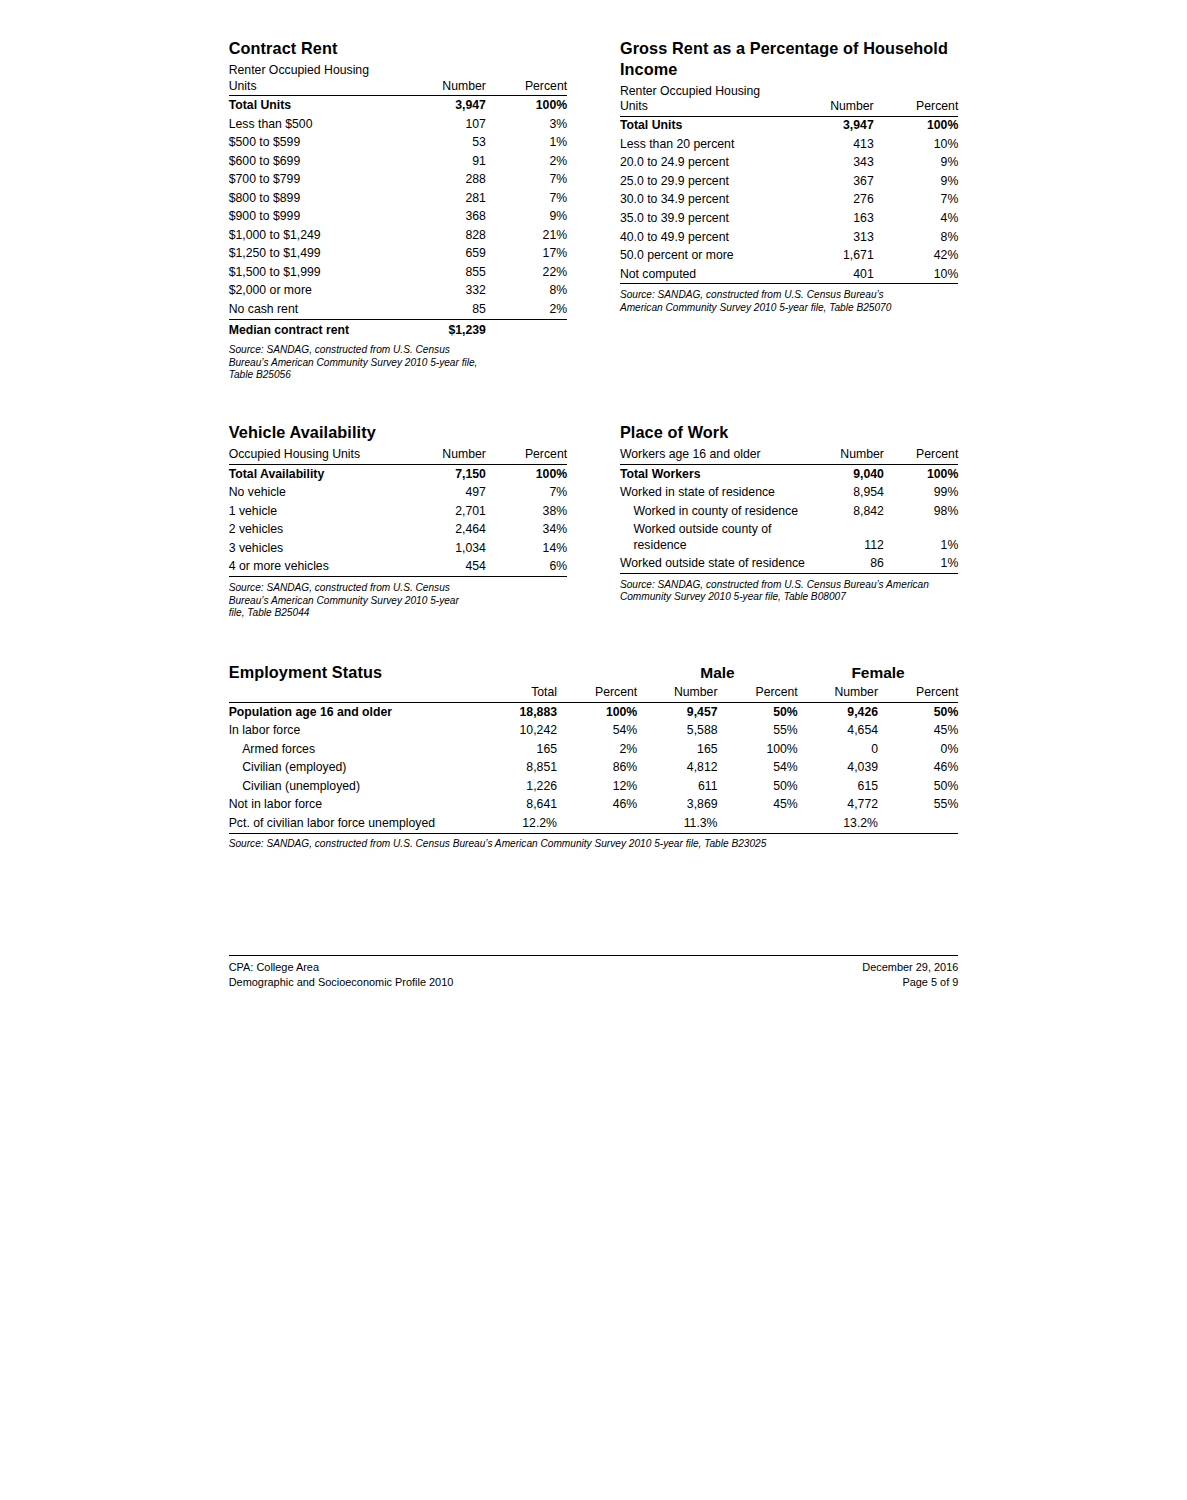Contract Rent
| Renter Occupied Housing Units | Number | Percent |
| Total Units | 3,947 | 100% |
| Less than $500 | 107 | 3% |
| $500 to $599 | 53 | 1% |
| $600 to $699 | 91 | 2% |
| $700 to $799 | 288 | 7% |
| $800 to $899 | 281 | 7% |
| $900 to $999 | 368 | 9% |
| $1,000 to $1,249 | 828 | 21% |
| $1,250 to $1,499 | 659 | 17% |
| $1,500 to $1,999 | 855 | 22% |
| $2,000 or more | 332 | 8% |
| No cash rent | 85 | 2% |
| Median contract rent | $1,239 | |
Source: SANDAG, constructed from U.S. Census
Bureau’s American Community Survey 2010 5-year file,
Table B25056
Gross Rent as a Percentage of Household Income
| Renter Occupied Housing Units | Number | Percent |
| Total Units | 3,947 | 100% |
| Less than 20 percent | 413 | 10% |
| 20.0 to 24.9 percent | 343 | 9% |
| 25.0 to 29.9 percent | 367 | 9% |
| 30.0 to 34.9 percent | 276 | 7% |
| 35.0 to 39.9 percent | 163 | 4% |
| 40.0 to 49.9 percent | 313 | 8% |
| 50.0 percent or more | 1,671 | 42% |
| Not computed | 401 | 10% |
Source: SANDAG, constructed from U.S. Census Bureau’s
American Community Survey 2010 5-year file, Table B25070
Vehicle Availability
| Occupied Housing Units | Number | Percent |
| Total Availability | 7,150 | 100% |
| No vehicle | 497 | 7% |
| 1 vehicle | 2,701 | 38% |
| 2 vehicles | 2,464 | 34% |
| 3 vehicles | 1,034 | 14% |
| 4 or more vehicles | 454 | 6% |
Source: SANDAG, constructed from U.S. Census
Bureau’s American Community Survey 2010 5-year
file, Table B25044
Place of Work
| Workers age 16 and older | Number | Percent |
| Total Workers | 9,040 | 100% |
| Worked in state of residence | 8,954 | 99% |
| Worked in county of residence | 8,842 | 98% |
| Worked outside county of residence | 112 | 1% |
| Worked outside state of residence | 86 | 1% |
Source: SANDAG, constructed from U.S. Census Bureau’s American
Community Survey 2010 5-year file, Table B08007
| Employment Status | | | Male | Female |
| | Total | Percent | Number | Percent | Number | Percent |
| Population age 16 and older | 18,883 | 100% | 9,457 | 50% | 9,426 | 50% |
| In labor force | 10,242 | 54% | 5,588 | 55% | 4,654 | 45% |
| Armed forces | 165 | 2% | 165 | 100% | 0 | 0% |
| Civilian (employed) | 8,851 | 86% | 4,812 | 54% | 4,039 | 46% |
| Civilian (unemployed) | 1,226 | 12% | 611 | 50% | 615 | 50% |
| Not in labor force | 8,641 | 46% | 3,869 | 45% | 4,772 | 55% |
| Pct. of civilian labor force unemployed | 12.2% | | 11.3% | | 13.2% | |
Source: SANDAG, constructed from U.S. Census Bureau’s American Community Survey 2010 5-year file, Table B23025
CPA: College Area
Demographic and Socioeconomic Profile 2010
December 29, 2016
Page 5 of 9